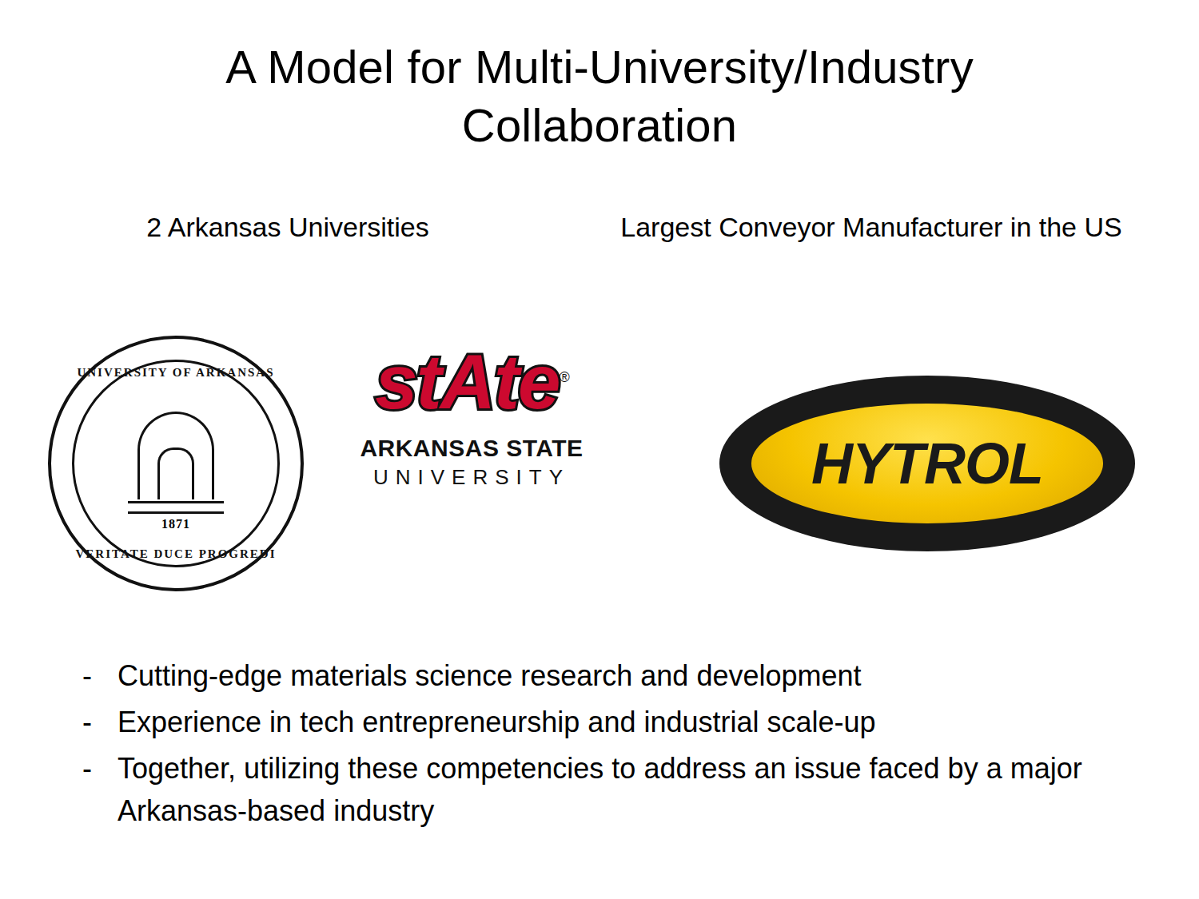A Model for Multi-University/Industry Collaboration
2 Arkansas Universities
Largest Conveyor Manufacturer in the US
UNIVERSITY OF ARKANSAS
1871
VERITATE DUCE PROGREDI
stAte®
ARKANSAS STATE
UNIVERSITY
®
HYTROL
Cutting-edge materials science research and development
Experience in tech entrepreneurship and industrial scale-up
Together, utilizing these competencies to address an issue faced by a major Arkansas-based industry